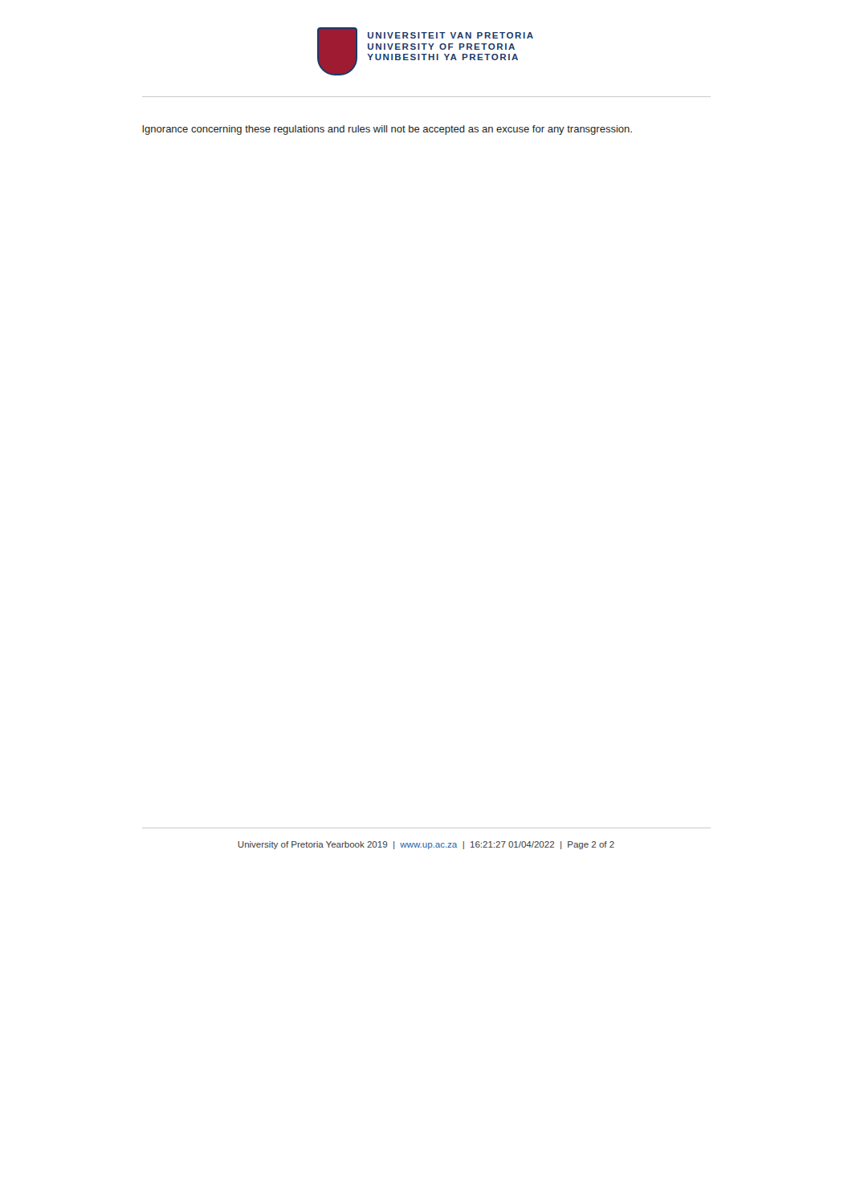UNIVERSITEIT VAN PRETORIA UNIVERSITY OF PRETORIA YUNIBESITHI YA PRETORIA
Ignorance concerning these regulations and rules will not be accepted as an excuse for any transgression.
University of Pretoria Yearbook 2019 | www.up.ac.za | 16:21:27 01/04/2022 | Page 2 of 2